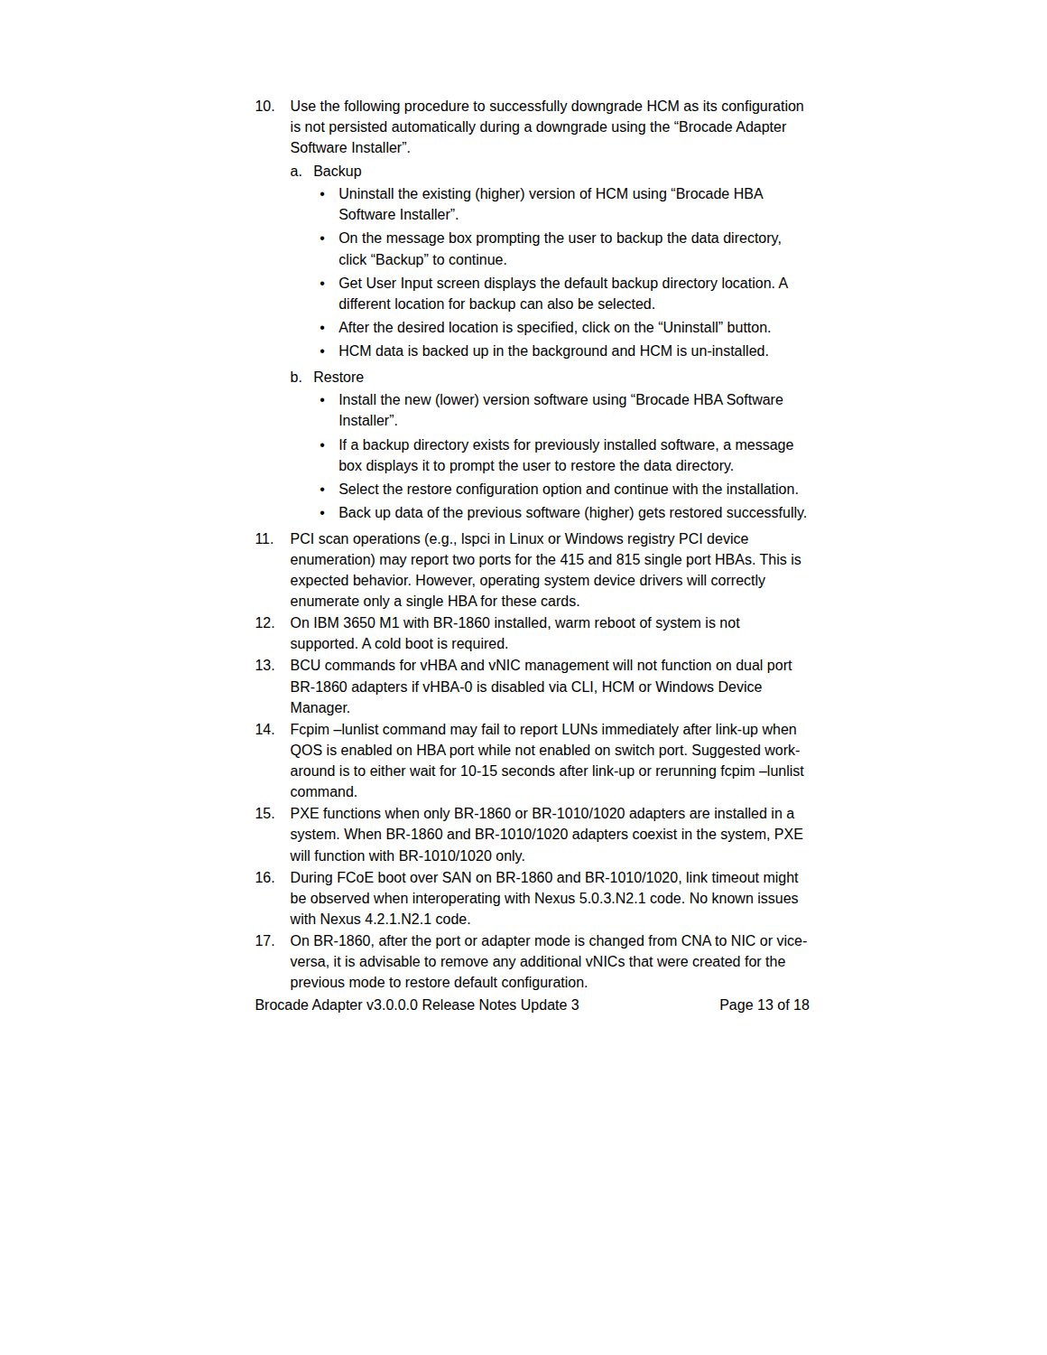Use the following procedure to successfully downgrade HCM as its configuration is not persisted automatically during a downgrade using the “Brocade Adapter Software Installer”.
Backup
Uninstall the existing (higher) version of HCM using “Brocade HBA Software Installer”.
On the message box prompting the user to backup the data directory, click “Backup” to continue.
Get User Input screen displays the default backup directory location. A different location for backup can also be selected.
After the desired location is specified, click on the “Uninstall” button.
HCM data is backed up in the background and HCM is un-installed.
Restore
Install the new (lower) version software using “Brocade HBA Software Installer”.
If a backup directory exists for previously installed software, a message box displays it to prompt the user to restore the data directory.
Select the restore configuration option and continue with the installation.
Back up data of the previous software (higher) gets restored successfully.
PCI scan operations (e.g., lspci in Linux or Windows registry PCI device enumeration) may report two ports for the 415 and 815 single port HBAs. This is expected behavior. However, operating system device drivers will correctly enumerate only a single HBA for these cards.
On IBM 3650 M1 with BR-1860 installed, warm reboot of system is not supported. A cold boot is required.
BCU commands for vHBA and vNIC management will not function on dual port BR-1860 adapters if vHBA-0 is disabled via CLI, HCM or Windows Device Manager.
Fcpim –lunlist command may fail to report LUNs immediately after link-up when QOS is enabled on HBA port while not enabled on switch port. Suggested work-around is to either wait for 10-15 seconds after link-up or rerunning fcpim –lunlist command.
PXE functions when only BR-1860 or BR-1010/1020 adapters are installed in a system. When BR-1860 and BR-1010/1020 adapters coexist in the system, PXE will function with BR-1010/1020 only.
During FCoE boot over SAN on BR-1860 and BR-1010/1020, link timeout might be observed when interoperating with Nexus 5.0.3.N2.1 code. No known issues with Nexus 4.2.1.N2.1 code.
On BR-1860, after the port or adapter mode is changed from CNA to NIC or vice-versa, it is advisable to remove any additional vNICs that were created for the previous mode to restore default configuration.
Brocade Adapter v3.0.0.0 Release Notes Update 3
Page 13 of 18